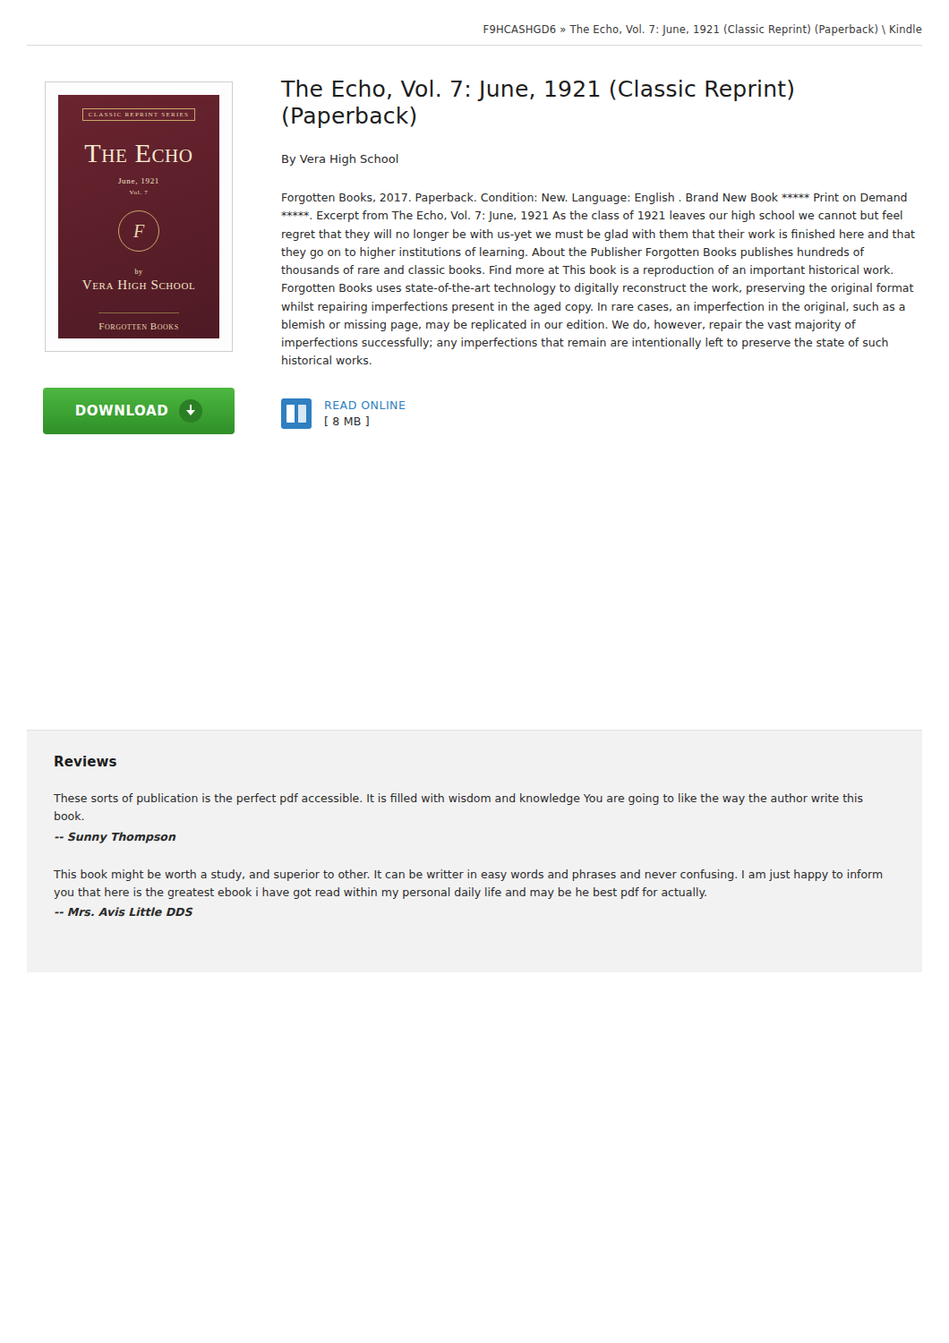F9HCASHGD6 » The Echo, Vol. 7: June, 1921 (Classic Reprint) (Paperback) \ Kindle
CLASSIC REPRINT SERIES
The Echo
June, 1921
Vol. 7
F
by
Vera High School
Forgotten Books
DOWNLOAD
The Echo, Vol. 7: June, 1921 (Classic Reprint)
(Paperback)
By Vera High School
Forgotten Books, 2017. Paperback. Condition: New. Language: English . Brand New Book ***** Print on Demand *****. Excerpt from The Echo, Vol. 7: June, 1921 As the class of 1921 leaves our high school we cannot but feel regret that they will no longer be with us-yet we must be glad with them that their work is finished here and that they go on to higher institutions of learning. About the Publisher Forgotten Books publishes hundreds of thousands of rare and classic books. Find more at This book is a reproduction of an important historical work. Forgotten Books uses state-of-the-art technology to digitally reconstruct the work, preserving the original format whilst repairing imperfections present in the aged copy. In rare cases, an imperfection in the original, such as a blemish or missing page, may be replicated in our edition. We do, however, repair the vast majority of imperfections successfully; any imperfections that remain are intentionally left to preserve the state of such historical works.
READ ONLINE
[ 8 MB ]
Reviews
These sorts of publication is the perfect pdf accessible. It is filled with wisdom and knowledge You are going to like the way the author write this book. -- Sunny Thompson
This book might be worth a study, and superior to other. It can be writter in easy words and phrases and never confusing. I am just happy to inform you that here is the greatest ebook i have got read within my personal daily life and may be he best pdf for actually. -- Mrs. Avis Little DDS